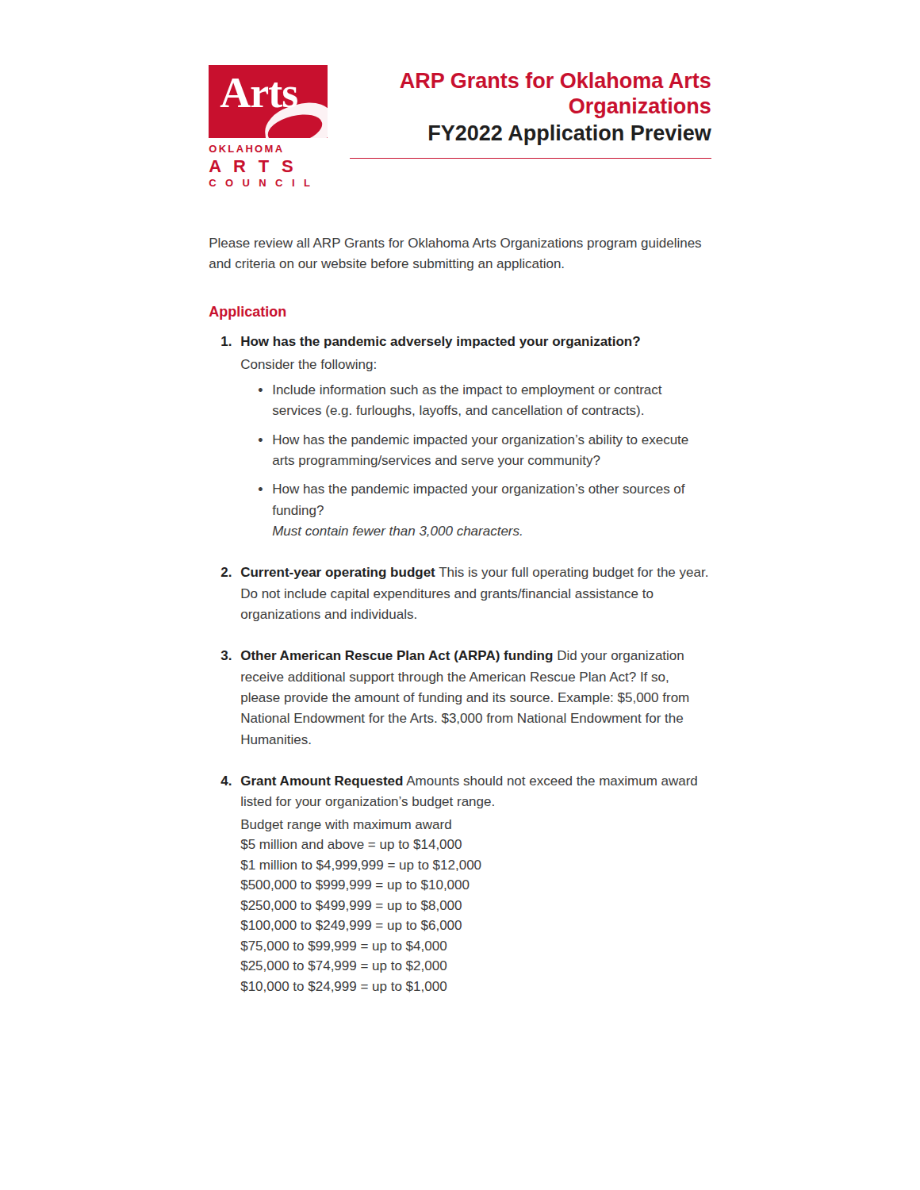Arts
OKLAHOMA A R T S C O U N C I L
ARP Grants for Oklahoma Arts Organizations
FY2022 Application Preview
Please review all ARP Grants for Oklahoma Arts Organizations program guidelines and criteria on our website before submitting an application.
Application
How has the pandemic adversely impacted your organization?
Consider the following:
Include information such as the impact to employment or contract services (e.g. furloughs, layoffs, and cancellation of contracts).
How has the pandemic impacted your organization’s ability to execute arts programming/services and serve your community?
How has the pandemic impacted your organization’s other sources of funding?
Must contain fewer than 3,000 characters.
Current-year operating budget This is your full operating budget for the year. Do not include capital expenditures and grants/financial assistance to organizations and individuals.
Other American Rescue Plan Act (ARPA) funding Did your organization receive additional support through the American Rescue Plan Act? If so, please provide the amount of funding and its source. Example: $5,000 from National Endowment for the Arts. $3,000 from National Endowment for the Humanities.
Grant Amount Requested Amounts should not exceed the maximum award listed for your organization’s budget range.
Budget range with maximum award
$5 million and above = up to $14,000
$1 million to $4,999,999 = up to $12,000
$500,000 to $999,999 = up to $10,000
$250,000 to $499,999 = up to $8,000
$100,000 to $249,999 = up to $6,000
$75,000 to $99,999 = up to $4,000
$25,000 to $74,999 = up to $2,000
$10,000 to $24,999 = up to $1,000